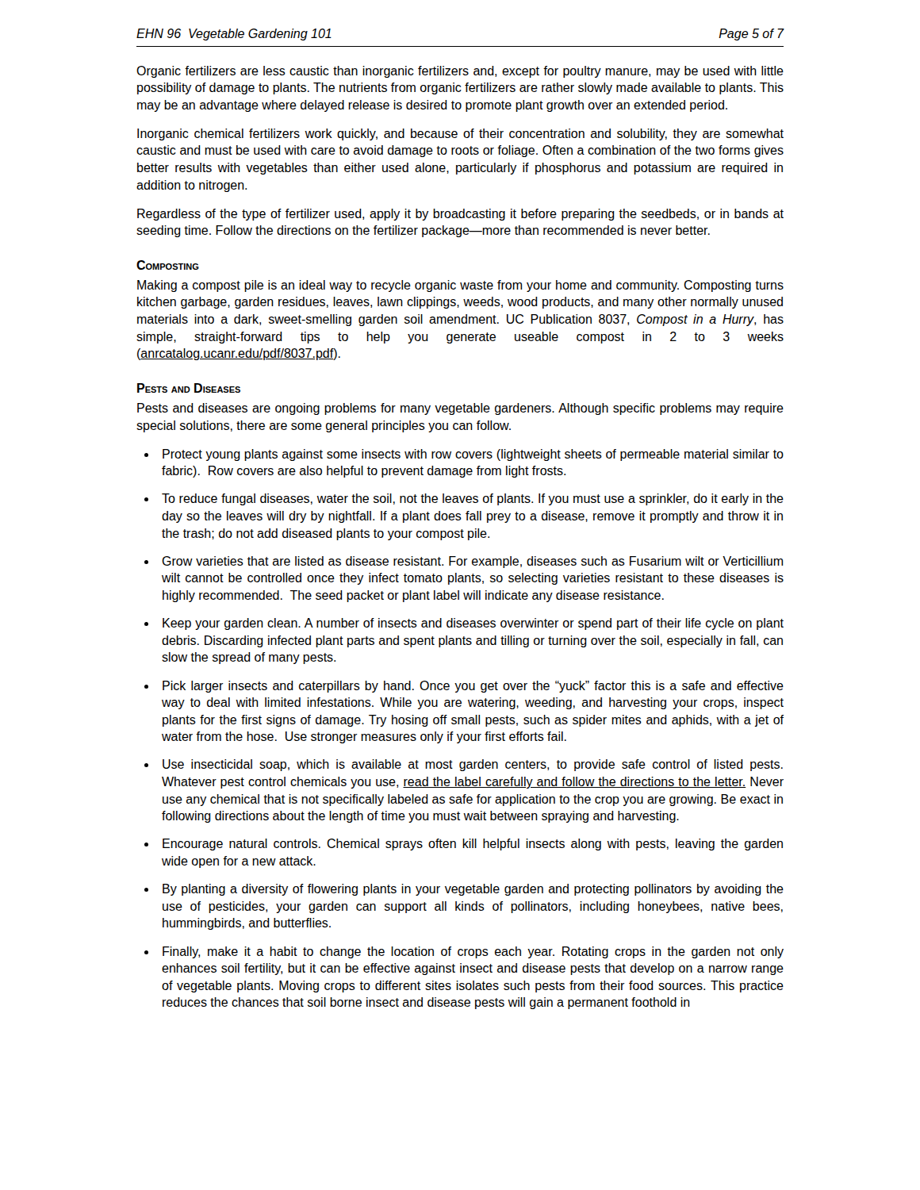EHN 96 Vegetable Gardening 101 Page 5 of 7
Organic fertilizers are less caustic than inorganic fertilizers and, except for poultry manure, may be used with little possibility of damage to plants. The nutrients from organic fertilizers are rather slowly made available to plants. This may be an advantage where delayed release is desired to promote plant growth over an extended period.
Inorganic chemical fertilizers work quickly, and because of their concentration and solubility, they are somewhat caustic and must be used with care to avoid damage to roots or foliage. Often a combination of the two forms gives better results with vegetables than either used alone, particularly if phosphorus and potassium are required in addition to nitrogen.
Regardless of the type of fertilizer used, apply it by broadcasting it before preparing the seedbeds, or in bands at seeding time. Follow the directions on the fertilizer package—more than recommended is never better.
Composting
Making a compost pile is an ideal way to recycle organic waste from your home and community. Composting turns kitchen garbage, garden residues, leaves, lawn clippings, weeds, wood products, and many other normally unused materials into a dark, sweet-smelling garden soil amendment. UC Publication 8037, Compost in a Hurry, has simple, straight-forward tips to help you generate useable compost in 2 to 3 weeks (anrcatalog.ucanr.edu/pdf/8037.pdf).
Pests and Diseases
Pests and diseases are ongoing problems for many vegetable gardeners. Although specific problems may require special solutions, there are some general principles you can follow.
Protect young plants against some insects with row covers (lightweight sheets of permeable material similar to fabric). Row covers are also helpful to prevent damage from light frosts.
To reduce fungal diseases, water the soil, not the leaves of plants. If you must use a sprinkler, do it early in the day so the leaves will dry by nightfall. If a plant does fall prey to a disease, remove it promptly and throw it in the trash; do not add diseased plants to your compost pile.
Grow varieties that are listed as disease resistant. For example, diseases such as Fusarium wilt or Verticillium wilt cannot be controlled once they infect tomato plants, so selecting varieties resistant to these diseases is highly recommended. The seed packet or plant label will indicate any disease resistance.
Keep your garden clean. A number of insects and diseases overwinter or spend part of their life cycle on plant debris. Discarding infected plant parts and spent plants and tilling or turning over the soil, especially in fall, can slow the spread of many pests.
Pick larger insects and caterpillars by hand. Once you get over the “yuck” factor this is a safe and effective way to deal with limited infestations. While you are watering, weeding, and harvesting your crops, inspect plants for the first signs of damage. Try hosing off small pests, such as spider mites and aphids, with a jet of water from the hose. Use stronger measures only if your first efforts fail.
Use insecticidal soap, which is available at most garden centers, to provide safe control of listed pests. Whatever pest control chemicals you use, read the label carefully and follow the directions to the letter. Never use any chemical that is not specifically labeled as safe for application to the crop you are growing. Be exact in following directions about the length of time you must wait between spraying and harvesting.
Encourage natural controls. Chemical sprays often kill helpful insects along with pests, leaving the garden wide open for a new attack.
By planting a diversity of flowering plants in your vegetable garden and protecting pollinators by avoiding the use of pesticides, your garden can support all kinds of pollinators, including honeybees, native bees, hummingbirds, and butterflies.
Finally, make it a habit to change the location of crops each year. Rotating crops in the garden not only enhances soil fertility, but it can be effective against insect and disease pests that develop on a narrow range of vegetable plants. Moving crops to different sites isolates such pests from their food sources. This practice reduces the chances that soil borne insect and disease pests will gain a permanent foothold in